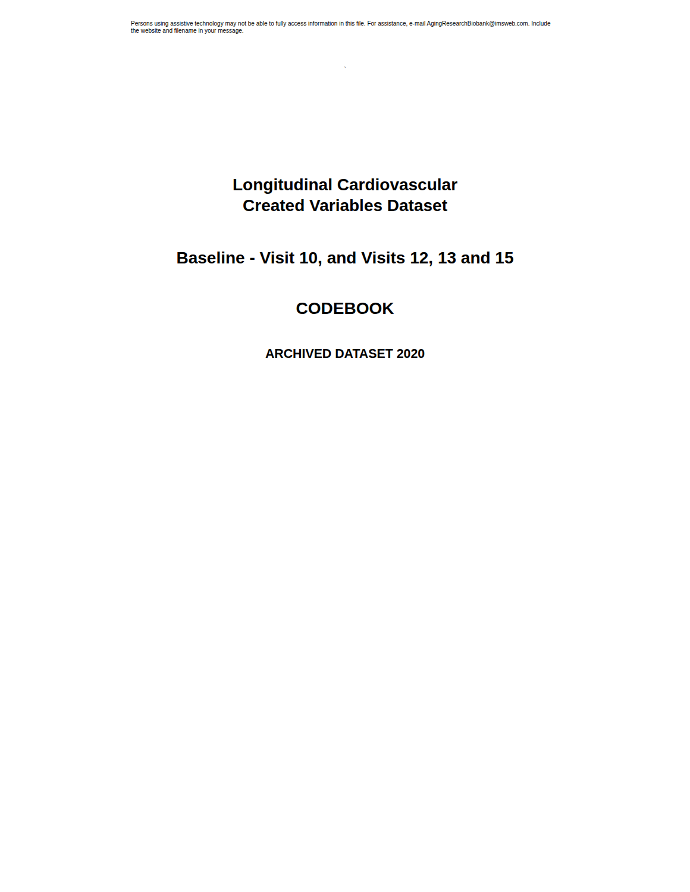Persons using assistive technology may not be able to fully access information in this file. For assistance, e-mail AgingResearchBiobank@imsweb.com. Include the website and filename in your message.
`
Swan
Study of Women’s Health
Across the Nation
Longitudinal Cardiovascular
Created Variables Dataset
Baseline - Visit 10, and Visits 12, 13 and 15
CODEBOOK
ARCHIVED DATASET 2020